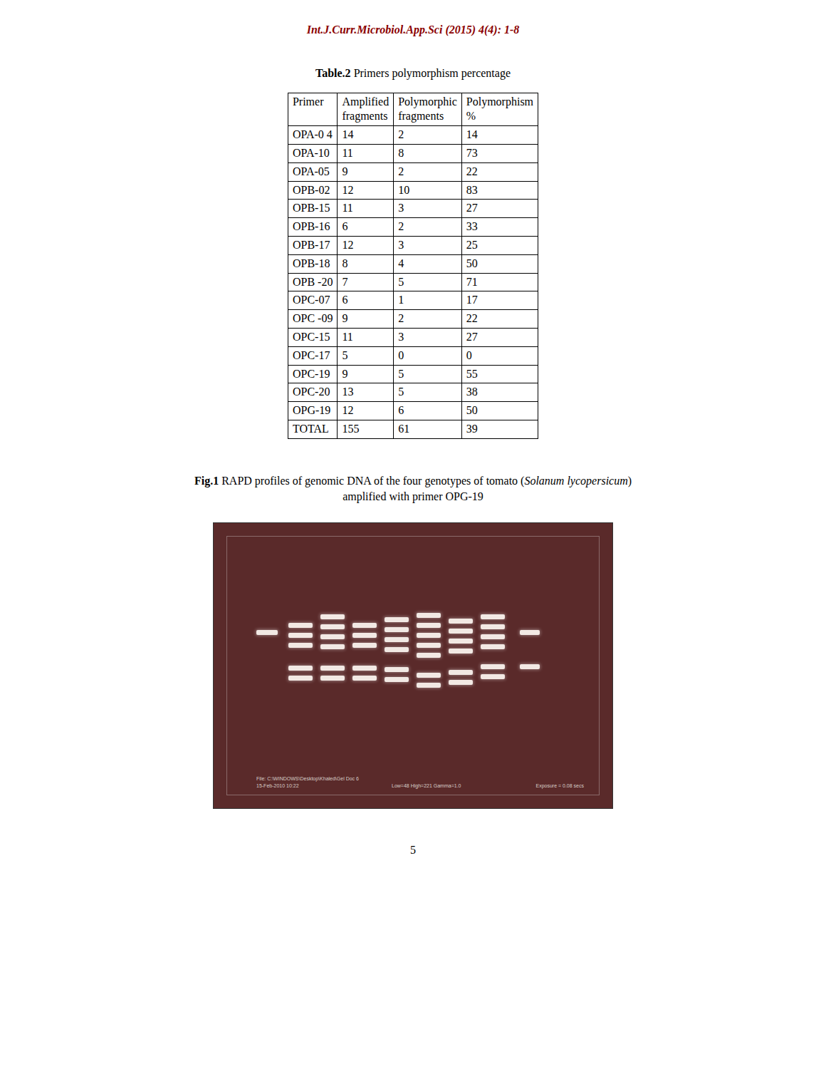Int.J.Curr.Microbiol.App.Sci (2015) 4(4): 1-8
Table.2 Primers polymorphism percentage
| Primer | Amplified fragments | Polymorphic fragments | Polymorphism % |
| --- | --- | --- | --- |
| OPA-0 4 | 14 | 2 | 14 |
| OPA-10 | 11 | 8 | 73 |
| OPA-05 | 9 | 2 | 22 |
| OPB-02 | 12 | 10 | 83 |
| OPB-15 | 11 | 3 | 27 |
| OPB-16 | 6 | 2 | 33 |
| OPB-17 | 12 | 3 | 25 |
| OPB-18 | 8 | 4 | 50 |
| OPB -20 | 7 | 5 | 71 |
| OPC-07 | 6 | 1 | 17 |
| OPC -09 | 9 | 2 | 22 |
| OPC-15 | 11 | 3 | 27 |
| OPC-17 | 5 | 0 | 0 |
| OPC-19 | 9 | 5 | 55 |
| OPC-20 | 13 | 5 | 38 |
| OPG-19 | 12 | 6 | 50 |
| TOTAL | 155 | 61 | 39 |
Fig.1 RAPD profiles of genomic DNA of the four genotypes of tomato (Solanum lycopersicum)
amplified with primer OPG-19
File: C:\WINDOWS\Desktop\Khaled\Gel Doc 6
15-Feb-2010 10:22
Low=48 High=221 Gamma=1.0
Exposure = 0.08 secs
5